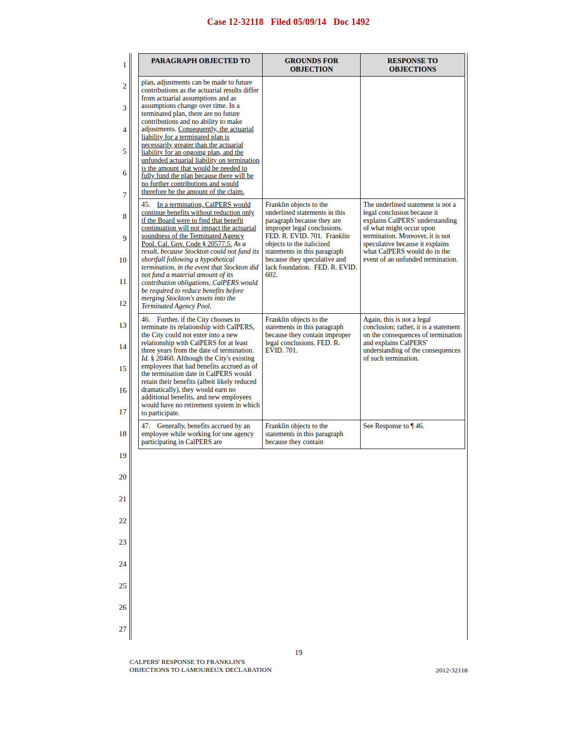Case 12-32118 Filed 05/09/14 Doc 1492
1
2
3
4
5
6
7
8
9
10
11
12
13
14
15
16
17
18
19
20
21
22
23
24
25
26
27
| PARAGRAPH OBJECTED TO | GROUNDS FOR OBJECTION | RESPONSE TO OBJECTIONS |
| --- | --- | --- |
| plan, adjustments can be made to future contributions as the actuarial results differ from actuarial assumptions and as assumptions change over time. In a terminated plan, there are no future contributions and no ability to make adjustments. Consequently, the actuarial liability for a terminated plan is necessarily greater than the actuarial liability for an ongoing plan, and the unfunded actuarial liability on termination is the amount that would be needed to fully fund the plan because there will be no further contributions and would therefore be the amount of the claim. | | |
| 45. In a termination, CalPERS would continue benefits without reduction only if the Board were to find that benefit continuation will not impact the actuarial soundness of the Terminated Agency Pool. Cal. Gov. Code § 20577.5. As a result, because Stockton could not fund its shortfall following a hypothetical termination, in the event that Stockton did not fund a material amount of its contribution obligations, CalPERS would be required to reduce benefits before merging Stockton's assets into the Terminated Agency Pool. | Franklin objects to the underlined statements in this paragraph because they are improper legal conclusions. FED. R. EVID. 701. Franklin objects to the italicized statements in this paragraph because they speculative and lack foundation. FED. R. EVID. 602. | The underlined statement is not a legal conclusion because it explains CalPERS' understanding of what might occur upon termination. Moreover, it is not speculative because it explains what CalPERS would do in the event of an unfunded termination. |
| 46. Further, if the City chooses to terminate its relationship with CalPERS, the City could not enter into a new relationship with CalPERS for at least three years from the date of termination. Id . § 20460. Although the City's existing employees that had benefits accrued as of the termination date in CalPERS would retain their benefits (albeit likely reduced dramatically), they would earn no additional benefits, and new employees would have no retirement system in which to participate. | Franklin objects to the statements in this paragraph because they contain improper legal conclusions. FED. R. EVID. 701. | Again, this is not a legal conclusion; rather, it is a statement on the consequences of termination and explains CalPERS' understanding of the consequences of such termination. |
| 47. Generally, benefits accrued by an employee while working for one agency participating in CalPERS are | Franklin objects to the statements in this paragraph because they contain | See Response to ¶ 46. |
19
CalPERS' Response to Franklin's
Objections to Lamoureux Declaration
2012-32118